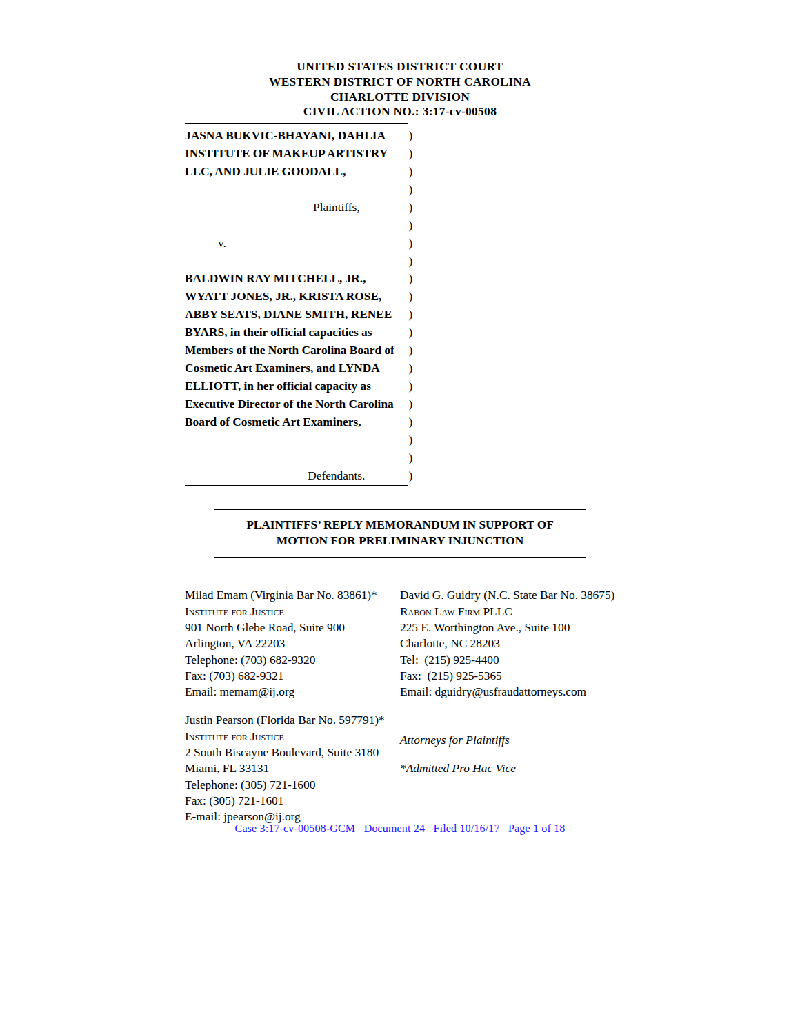UNITED STATES DISTRICT COURT
WESTERN DISTRICT OF NORTH CAROLINA
CHARLOTTE DIVISION
CIVIL ACTION NO.: 3:17-cv-00508
| Jasna Bukvic-Bhayani, Dahlia Institute of Makeup Artistry LLC, and Julie Goodall, | ) ) ) | |
| | ) | |
| Plaintiffs, | ) | |
| | ) | |
| v. | ) | |
| | ) | |
| Baldwin Ray Mitchell, Jr., Wyatt Jones, Jr., Krista Rose, Abby Seats, Diane Smith, Renee Byars, in their official capacities as Members of the North Carolina Board of Cosmetic Art Examiners, and Lynda Elliott, in her official capacity as Executive Director of the North Carolina Board of Cosmetic Art Examiners, | ) ) ) ) ) ) ) ) ) ) | |
| | ) | |
| Defendants. | ) | |
Plaintiffs’ Reply Memorandum in Support of
Motion for Preliminary Injunction
| Milad Emam (Virginia Bar No. 83861)* Institute for Justice 901 North Glebe Road, Suite 900 Arlington, VA 22203 Telephone: (703) 682-9320 Fax: (703) 682-9321 Email: memam@ij.org | David G. Guidry (N.C. State Bar No. 38675) Rabon Law Firm PLLC 225 E. Worthington Ave., Suite 100 Charlotte, NC 28203 Tel: (215) 925-4400 Fax: (215) 925-5365 Email: dguidry@usfraudattorneys.com |
| Justin Pearson (Florida Bar No. 597791)* Institute for Justice 2 South Biscayne Boulevard, Suite 3180 Miami, FL 33131 Telephone: (305) 721-1600 Fax: (305) 721-1601 E-mail: jpearson@ij.org | Attorneys for Plaintiffs *Admitted Pro Hac Vice |
Case 3:17-cv-00508-GCM Document 24 Filed 10/16/17 Page 1 of 18